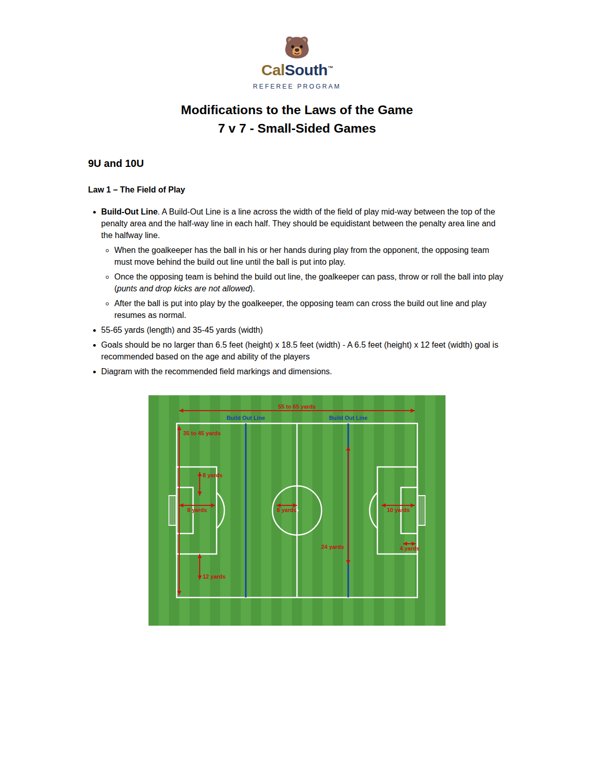🐻
Cal South™
REFEREE PROGRAM
Modifications to the Laws of the Game 7 v 7 - Small-Sided Games
9U and 10U
Law 1 – The Field of Play
Build-Out Line. A Build-Out Line is a line across the width of the field of play mid-way between the top of the penalty area and the half-way line in each half. They should be equidistant between the penalty area line and the halfway line.
When the goalkeeper has the ball in his or her hands during play from the opponent, the opposing team must move behind the build out line until the ball is put into play.
Once the opposing team is behind the build out line, the goalkeeper can pass, throw or roll the ball into play (punts and drop kicks are not allowed).
After the ball is put into play by the goalkeeper, the opposing team can cross the build out line and play resumes as normal.
55-65 yards (length) and 35-45 yards (width)
Goals should be no larger than 6.5 feet (height) x 18.5 feet (width) - A 6.5 feet (height) x 12 feet (width) goal is recommended based on the age and ability of the players
Diagram with the recommended field markings and dimensions.
Build Out Line Build Out Line 55 to 65 yards 35 to 45 yards 8 yards 8 yards 8 yards 10 yards 4 yards 24 yards 12 yards